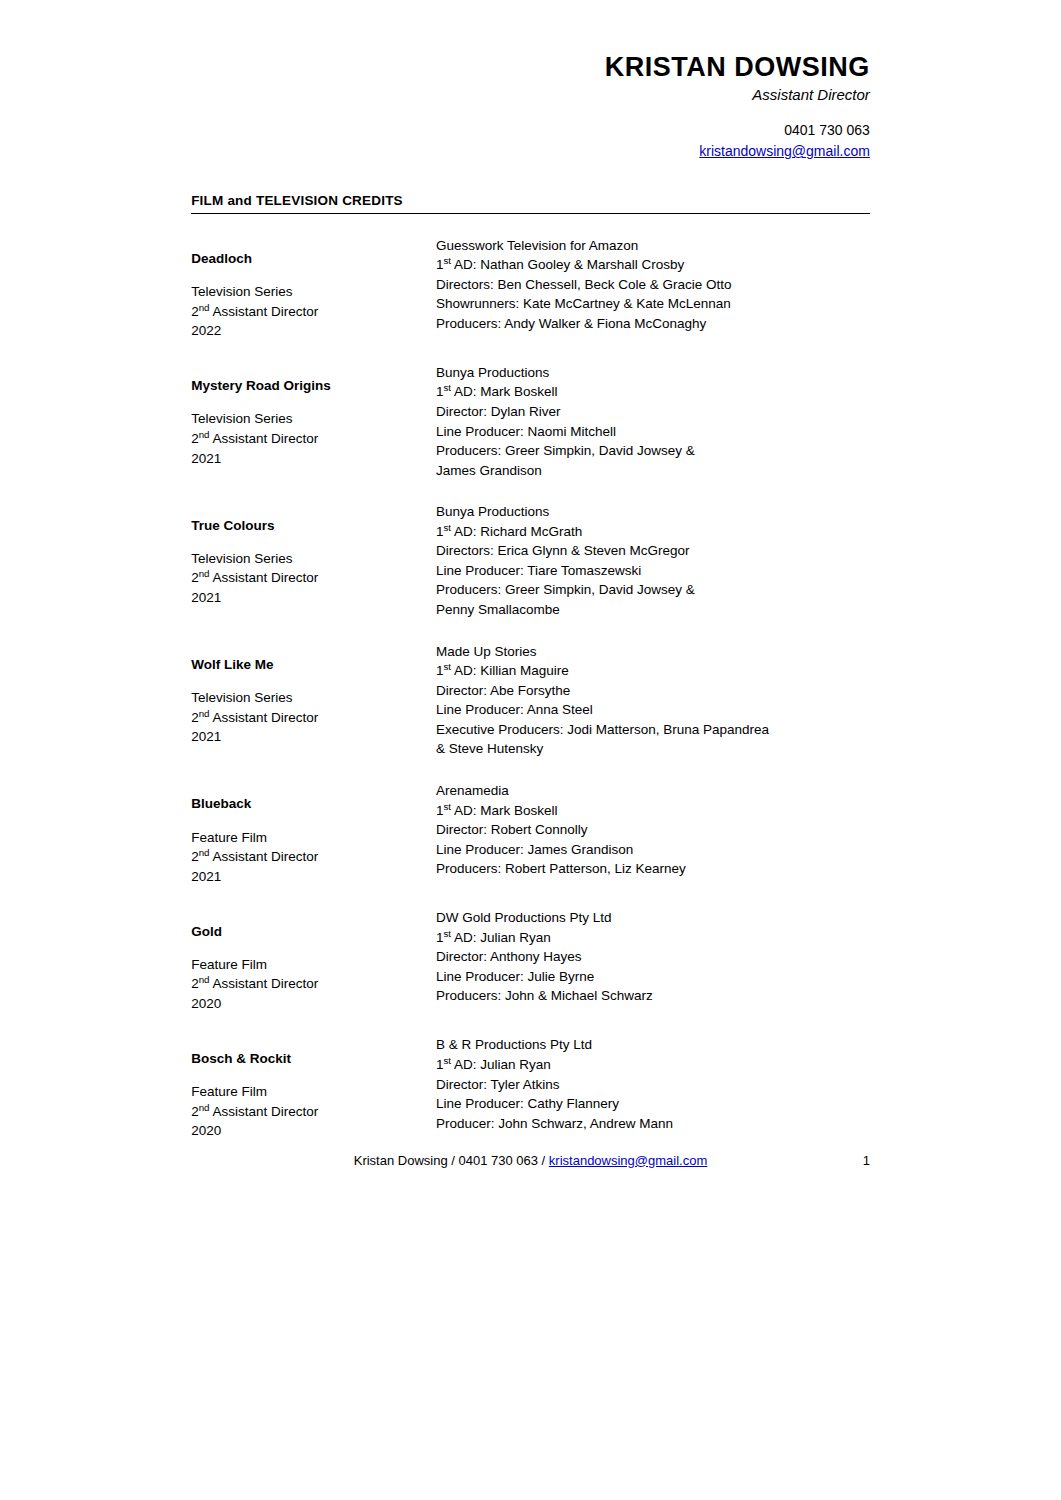KRISTAN DOWSING
Assistant Director
0401 730 063
kristandowsing@gmail.com
FILM and TELEVISION CREDITS
Deadloch
Television Series
2nd Assistant Director
2022
Guesswork Television for Amazon
1st AD: Nathan Gooley & Marshall Crosby
Directors: Ben Chessell, Beck Cole & Gracie Otto
Showrunners: Kate McCartney & Kate McLennan
Producers: Andy Walker & Fiona McConaghy
Mystery Road Origins
Television Series
2nd Assistant Director
2021
Bunya Productions
1st AD: Mark Boskell
Director: Dylan River
Line Producer: Naomi Mitchell
Producers: Greer Simpkin, David Jowsey &
James Grandison
True Colours
Television Series
2nd Assistant Director
2021
Bunya Productions
1st AD: Richard McGrath
Directors: Erica Glynn & Steven McGregor
Line Producer: Tiare Tomaszewski
Producers: Greer Simpkin, David Jowsey &
Penny Smallacombe
Wolf Like Me
Television Series
2nd Assistant Director
2021
Made Up Stories
1st AD: Killian Maguire
Director: Abe Forsythe
Line Producer: Anna Steel
Executive Producers: Jodi Matterson, Bruna Papandrea
& Steve Hutensky
Blueback
Feature Film
2nd Assistant Director
2021
Arenamedia
1st AD: Mark Boskell
Director: Robert Connolly
Line Producer: James Grandison
Producers: Robert Patterson, Liz Kearney
Gold
Feature Film
2nd Assistant Director
2020
DW Gold Productions Pty Ltd
1st AD: Julian Ryan
Director: Anthony Hayes
Line Producer: Julie Byrne
Producers: John & Michael Schwarz
Bosch & Rockit
Feature Film
2nd Assistant Director
2020
B & R Productions Pty Ltd
1st AD: Julian Ryan
Director: Tyler Atkins
Line Producer: Cathy Flannery
Producer: John Schwarz, Andrew Mann
Kristan Dowsing / 0401 730 063 / kristandowsing@gmail.com
1